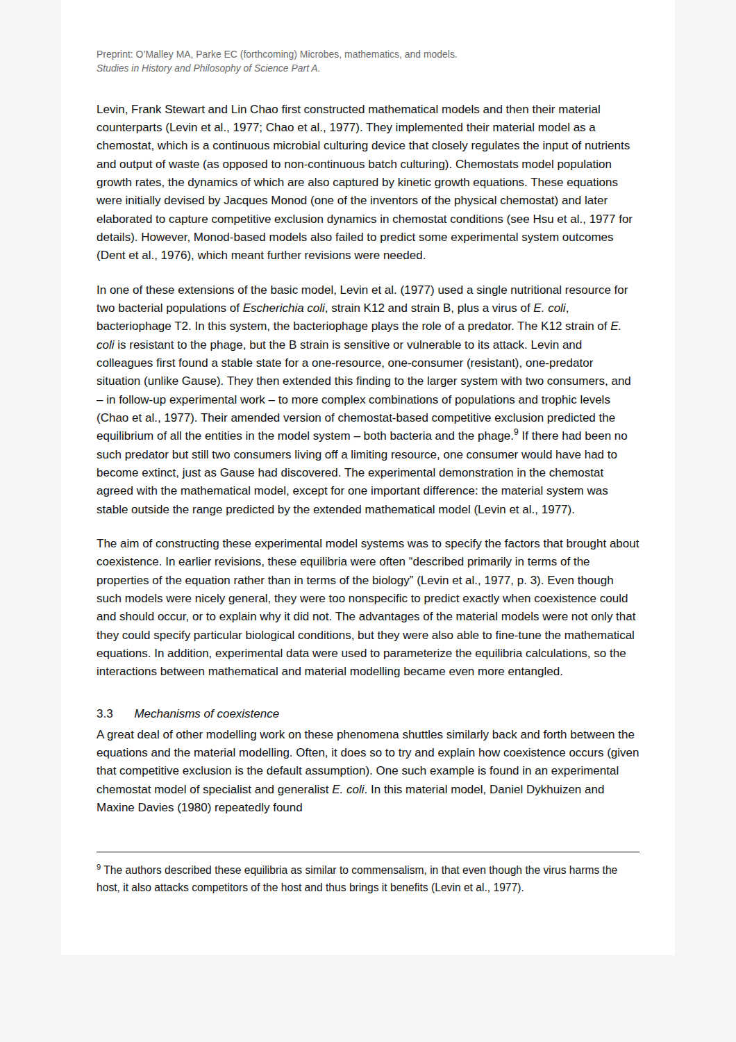Preprint: O’Malley MA, Parke EC (forthcoming) Microbes, mathematics, and models.
Studies in History and Philosophy of Science Part A.
Levin, Frank Stewart and Lin Chao first constructed mathematical models and then their material counterparts (Levin et al., 1977; Chao et al., 1977). They implemented their material model as a chemostat, which is a continuous microbial culturing device that closely regulates the input of nutrients and output of waste (as opposed to non-continuous batch culturing). Chemostats model population growth rates, the dynamics of which are also captured by kinetic growth equations. These equations were initially devised by Jacques Monod (one of the inventors of the physical chemostat) and later elaborated to capture competitive exclusion dynamics in chemostat conditions (see Hsu et al., 1977 for details). However, Monod-based models also failed to predict some experimental system outcomes (Dent et al., 1976), which meant further revisions were needed.
In one of these extensions of the basic model, Levin et al. (1977) used a single nutritional resource for two bacterial populations of Escherichia coli, strain K12 and strain B, plus a virus of E. coli, bacteriophage T2. In this system, the bacteriophage plays the role of a predator. The K12 strain of E. coli is resistant to the phage, but the B strain is sensitive or vulnerable to its attack. Levin and colleagues first found a stable state for a one-resource, one-consumer (resistant), one-predator situation (unlike Gause). They then extended this finding to the larger system with two consumers, and – in follow-up experimental work – to more complex combinations of populations and trophic levels (Chao et al., 1977). Their amended version of chemostat-based competitive exclusion predicted the equilibrium of all the entities in the model system – both bacteria and the phage.9 If there had been no such predator but still two consumers living off a limiting resource, one consumer would have had to become extinct, just as Gause had discovered. The experimental demonstration in the chemostat agreed with the mathematical model, except for one important difference: the material system was stable outside the range predicted by the extended mathematical model (Levin et al., 1977).
The aim of constructing these experimental model systems was to specify the factors that brought about coexistence. In earlier revisions, these equilibria were often “described primarily in terms of the properties of the equation rather than in terms of the biology” (Levin et al., 1977, p. 3). Even though such models were nicely general, they were too nonspecific to predict exactly when coexistence could and should occur, or to explain why it did not. The advantages of the material models were not only that they could specify particular biological conditions, but they were also able to fine-tune the mathematical equations. In addition, experimental data were used to parameterize the equilibria calculations, so the interactions between mathematical and material modelling became even more entangled.
3.3 Mechanisms of coexistence
A great deal of other modelling work on these phenomena shuttles similarly back and forth between the equations and the material modelling. Often, it does so to try and explain how coexistence occurs (given that competitive exclusion is the default assumption). One such example is found in an experimental chemostat model of specialist and generalist E. coli. In this material model, Daniel Dykhuizen and Maxine Davies (1980) repeatedly found
9 The authors described these equilibria as similar to commensalism, in that even though the virus harms the host, it also attacks competitors of the host and thus brings it benefits (Levin et al., 1977).